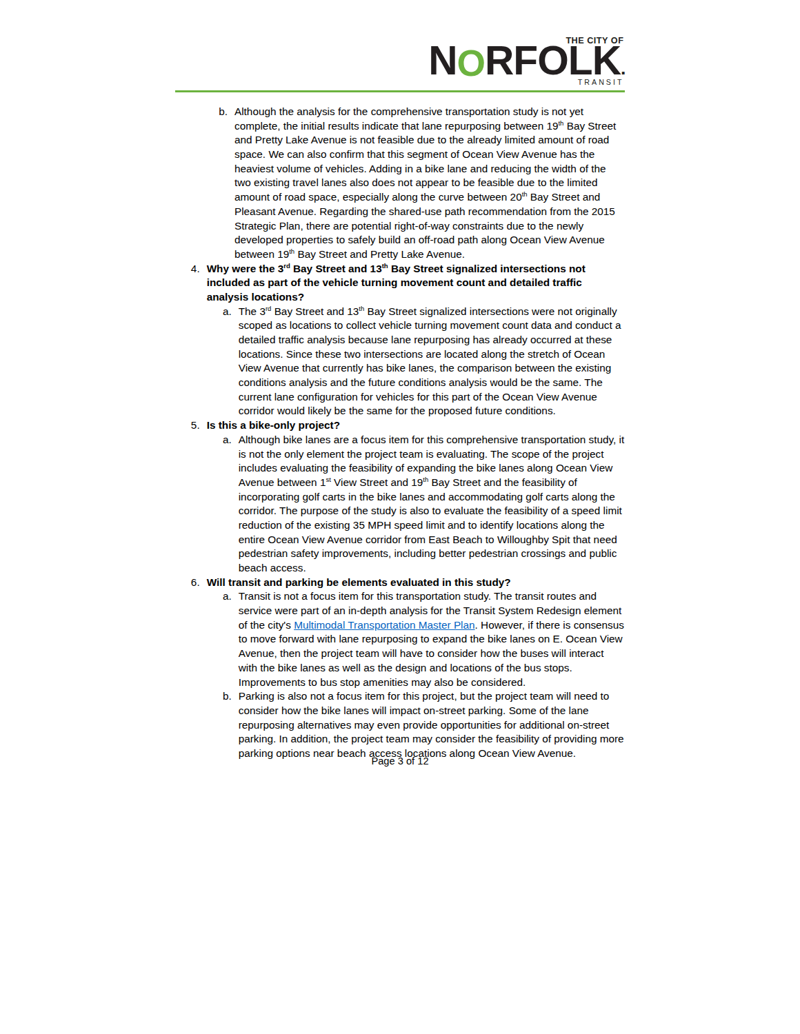THE CITY OF
NORFOLK.
TRANSIT
Although the analysis for the comprehensive transportation study is not yet complete, the initial results indicate that lane repurposing between 19th Bay Street and Pretty Lake Avenue is not feasible due to the already limited amount of road space. We can also confirm that this segment of Ocean View Avenue has the heaviest volume of vehicles. Adding in a bike lane and reducing the width of the two existing travel lanes also does not appear to be feasible due to the limited amount of road space, especially along the curve between 20th Bay Street and Pleasant Avenue. Regarding the shared-use path recommendation from the 2015 Strategic Plan, there are potential right-of-way constraints due to the newly developed properties to safely build an off-road path along Ocean View Avenue between 19th Bay Street and Pretty Lake Avenue.
Why were the 3rd Bay Street and 13th Bay Street signalized intersections not included as part of the vehicle turning movement count and detailed traffic analysis locations?
The 3rd Bay Street and 13th Bay Street signalized intersections were not originally scoped as locations to collect vehicle turning movement count data and conduct a detailed traffic analysis because lane repurposing has already occurred at these locations. Since these two intersections are located along the stretch of Ocean View Avenue that currently has bike lanes, the comparison between the existing conditions analysis and the future conditions analysis would be the same. The current lane configuration for vehicles for this part of the Ocean View Avenue corridor would likely be the same for the proposed future conditions.
Is this a bike-only project?
Although bike lanes are a focus item for this comprehensive transportation study, it is not the only element the project team is evaluating. The scope of the project includes evaluating the feasibility of expanding the bike lanes along Ocean View Avenue between 1st View Street and 19th Bay Street and the feasibility of incorporating golf carts in the bike lanes and accommodating golf carts along the corridor. The purpose of the study is also to evaluate the feasibility of a speed limit reduction of the existing 35 MPH speed limit and to identify locations along the entire Ocean View Avenue corridor from East Beach to Willoughby Spit that need pedestrian safety improvements, including better pedestrian crossings and public beach access.
Will transit and parking be elements evaluated in this study?
Transit is not a focus item for this transportation study. The transit routes and service were part of an in-depth analysis for the Transit System Redesign element of the city's Multimodal Transportation Master Plan. However, if there is consensus to move forward with lane repurposing to expand the bike lanes on E. Ocean View Avenue, then the project team will have to consider how the buses will interact with the bike lanes as well as the design and locations of the bus stops. Improvements to bus stop amenities may also be considered.
Parking is also not a focus item for this project, but the project team will need to consider how the bike lanes will impact on-street parking. Some of the lane repurposing alternatives may even provide opportunities for additional on-street parking. In addition, the project team may consider the feasibility of providing more parking options near beach access locations along Ocean View Avenue.
Page 3 of 12